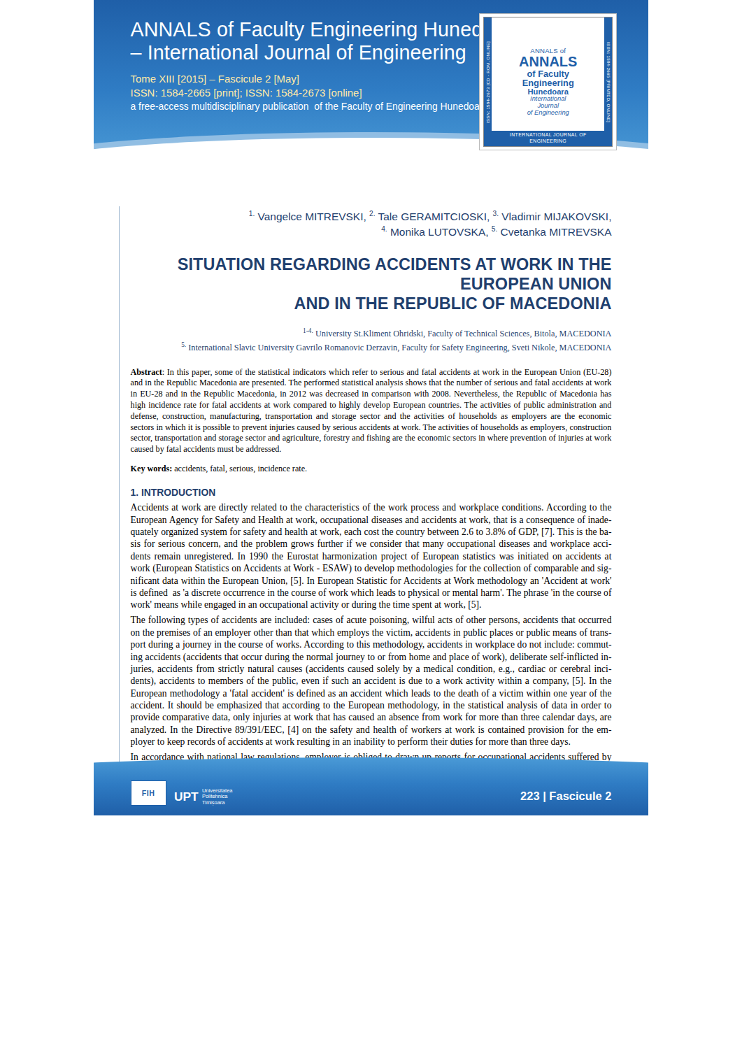ANNALS of Faculty Engineering Hunedoara
– International Journal of Engineering
Tome XIII [2015] – Fascicule 2 [May]
ISSN: 1584-2665 [print]; ISSN: 1584-2673 [online]
a free-access multidisciplinary publication of the Faculty of Engineering Hunedoara
ISSN: 1584-2673 [CD - ROM, ONLINE]
ISSN: 1584-2665 [PRINTED, ONLINE]
ANNALS of
ANNALS
of Faculty
Engineering
Hunedoara
International
Journal
of Engineering
INTERNATIONAL JOURNAL OF ENGINEERING
1. Vangelce MITREVSKI, 2. Tale GERAMITCIOSKI, 3. Vladimir MIJAKOVSKI,
4. Monika LUTOVSKA, 5. Cvetanka MITREVSKA
SITUATION REGARDING ACCIDENTS AT WORK IN THE EUROPEAN UNION
AND IN THE REPUBLIC OF MACEDONIA
1-4. University St.Kliment Ohridski, Faculty of Technical Sciences, Bitola, MACEDONIA
5. International Slavic University Gavrilo Romanovic Derzavin, Faculty for Safety Engineering, Sveti Nikole, MACEDONIA
Abstract: In this paper, some of the statistical indicators which refer to serious and fatal accidents at work in the European Union (EU-28) and in the Republic Macedonia are presented. The performed statistical analysis shows that the number of serious and fatal accidents at work in EU-28 and in the Republic Macedonia, in 2012 was decreased in comparison with 2008. Nevertheless, the Republic of Macedonia has high incidence rate for fatal accidents at work compared to highly develop European countries. The activities of public administration and defense, construction, manufacturing, transportation and storage sector and the activities of households as employers are the economic sectors in which it is possible to prevent injuries caused by serious accidents at work. The activities of households as employers, construction sector, transportation and storage sector and agriculture, forestry and fishing are the economic sectors in where prevention of injuries at work caused by fatal accidents must be addressed.
Key words: accidents, fatal, serious, incidence rate.
1. INTRODUCTION
Accidents at work are directly related to the characteristics of the work process and workplace conditions. According to the European Agency for Safety and Health at work, occupational diseases and accidents at work, that is a consequence of inadequately organized system for safety and health at work, each cost the country between 2.6 to 3.8% of GDP, [7]. This is the basis for serious concern, and the problem grows further if we consider that many occupational diseases and workplace accidents remain unregistered. In 1990 the Eurostat harmonization project of European statistics was initiated on accidents at work (European Statistics on Accidents at Work - ESAW) to develop methodologies for the collection of comparable and significant data within the European Union, [5]. In European Statistic for Accidents at Work methodology an 'Accident at work' is defined as 'a discrete occurrence in the course of work which leads to physical or mental harm'. The phrase 'in the course of work' means while engaged in an occupational activity or during the time spent at work, [5].
The following types of accidents are included: cases of acute poisoning, wilful acts of other persons, accidents that occurred on the premises of an employer other than that which employs the victim, accidents in public places or public means of transport during a journey in the course of works. According to this methodology, accidents in workplace do not include: commuting accidents (accidents that occur during the normal journey to or from home and place of work), deliberate self-inflicted injuries, accidents from strictly natural causes (accidents caused solely by a medical condition, e.g., cardiac or cerebral incidents), accidents to members of the public, even if such an accident is due to a work activity within a company, [5]. In the European methodology a 'fatal accident' is defined as an accident which leads to the death of a victim within one year of the accident. It should be emphasized that according to the European methodology, in the statistical analysis of data in order to provide comparative data, only injuries at work that has caused an absence from work for more than three calendar days, are analyzed. In the Directive 89/391/EEC, [4] on the safety and health of workers at work is contained provision for the employer to keep records of accidents at work resulting in an inability to perform their duties for more than three days.
In accordance with national law regulations, employer is obliged to drawn up reports for occupational accidents suffered by his workers. In Macedonia this area is regulated by the Rulebook on keeping records of Occupational Safety and Health at Work (Official Gazette of RM, No. 136/2007), [8]. There are several specialized organizations and institutions in the Republic of Macedonia dealing exclusively with working conditions. These include State statistical office, the Labour inspectorate, Institute for
FIH
UPT
Universitatea
Politehnica
Timișoara
223 | Fascicule 2